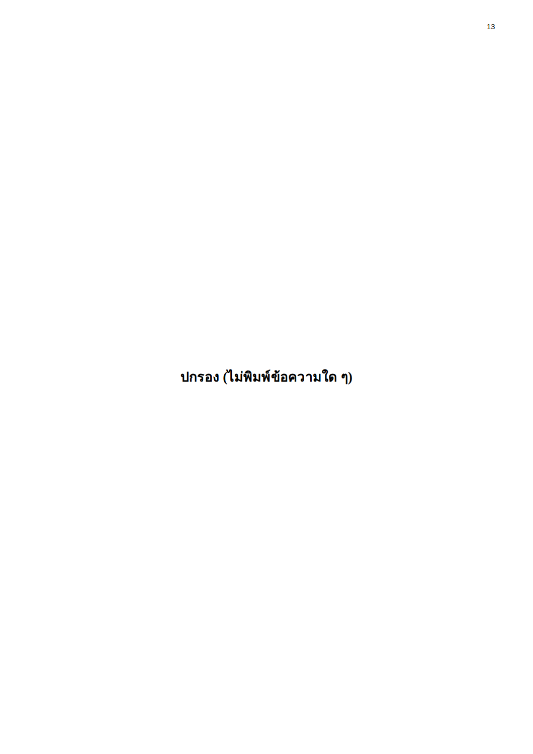13
ปกรอง (ไม่พิมพ์ข้อความใด ๆ)